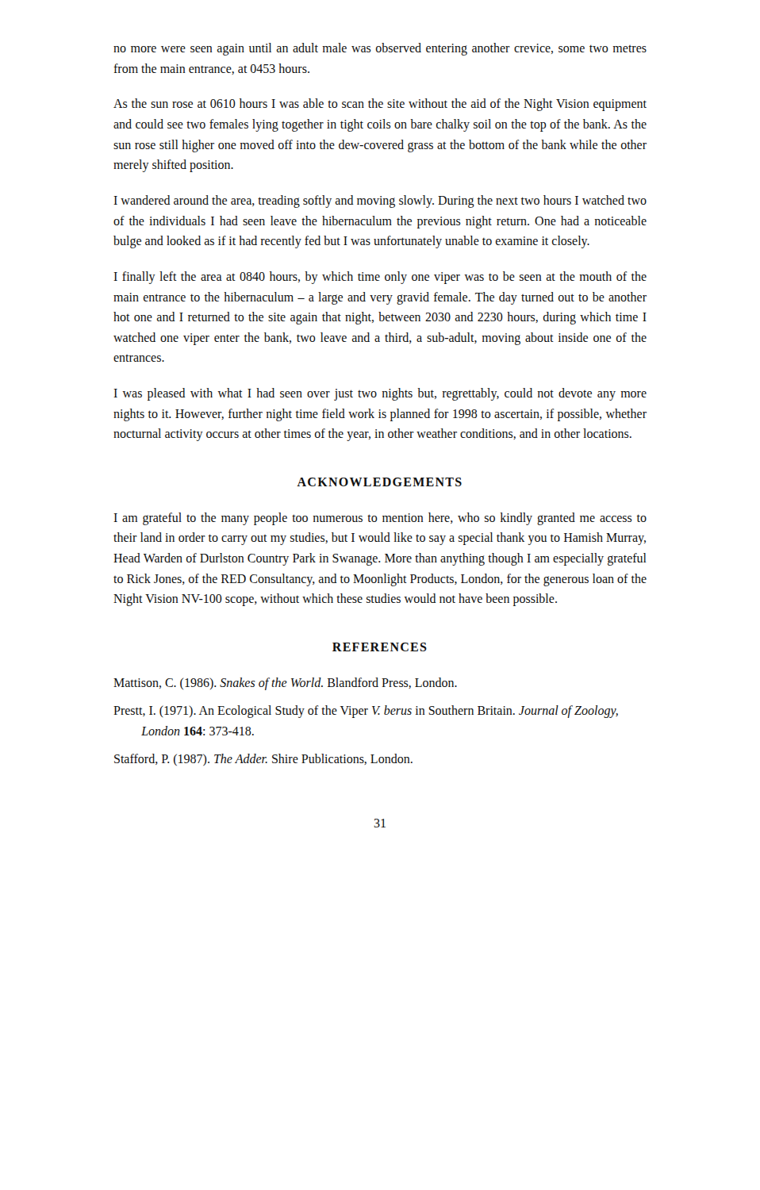no more were seen again until an adult male was observed entering another crevice, some two metres from the main entrance, at 0453 hours.
As the sun rose at 0610 hours I was able to scan the site without the aid of the Night Vision equipment and could see two females lying together in tight coils on bare chalky soil on the top of the bank. As the sun rose still higher one moved off into the dew-covered grass at the bottom of the bank while the other merely shifted position.
I wandered around the area, treading softly and moving slowly. During the next two hours I watched two of the individuals I had seen leave the hibernaculum the previous night return. One had a noticeable bulge and looked as if it had recently fed but I was unfortunately unable to examine it closely.
I finally left the area at 0840 hours, by which time only one viper was to be seen at the mouth of the main entrance to the hibernaculum – a large and very gravid female. The day turned out to be another hot one and I returned to the site again that night, between 2030 and 2230 hours, during which time I watched one viper enter the bank, two leave and a third, a sub-adult, moving about inside one of the entrances.
I was pleased with what I had seen over just two nights but, regrettably, could not devote any more nights to it. However, further night time field work is planned for 1998 to ascertain, if possible, whether nocturnal activity occurs at other times of the year, in other weather conditions, and in other locations.
ACKNOWLEDGEMENTS
I am grateful to the many people too numerous to mention here, who so kindly granted me access to their land in order to carry out my studies, but I would like to say a special thank you to Hamish Murray, Head Warden of Durlston Country Park in Swanage. More than anything though I am especially grateful to Rick Jones, of the RED Consultancy, and to Moonlight Products, London, for the generous loan of the Night Vision NV-100 scope, without which these studies would not have been possible.
REFERENCES
Mattison, C. (1986). Snakes of the World. Blandford Press, London.
Prestt, I. (1971). An Ecological Study of the Viper V. berus in Southern Britain. Journal of Zoology, London 164: 373-418.
Stafford, P. (1987). The Adder. Shire Publications, London.
31